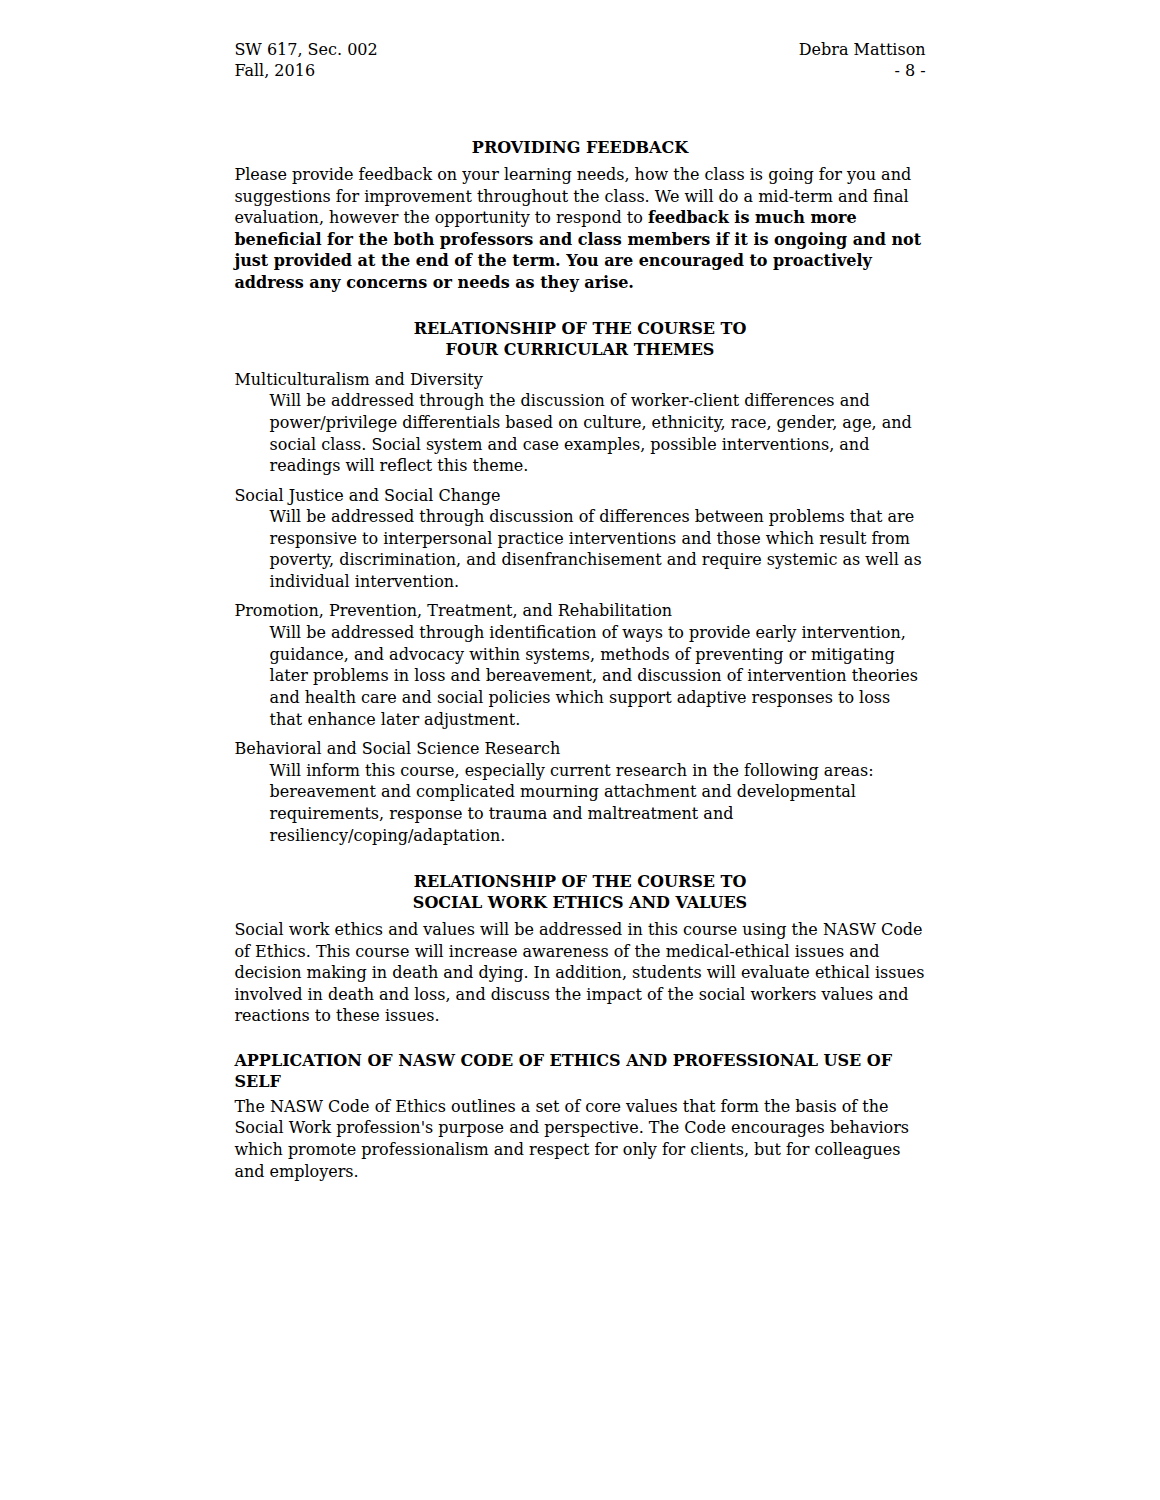SW 617, Sec. 002
Fall, 2016
Debra Mattison
- 8 -
Providing Feedback
Please provide feedback on your learning needs, how the class is going for you and suggestions for improvement throughout the class. We will do a mid-term and final evaluation, however the opportunity to respond to feedback is much more beneficial for the both professors and class members if it is ongoing and not just provided at the end of the term. You are encouraged to proactively address any concerns or needs as they arise.
Relationship of the Course to
Four Curricular Themes
Multiculturalism and Diversity
Will be addressed through the discussion of worker-client differences and power/privilege differentials based on culture, ethnicity, race, gender, age, and social class. Social system and case examples, possible interventions, and readings will reflect this theme.
Social Justice and Social Change
Will be addressed through discussion of differences between problems that are responsive to interpersonal practice interventions and those which result from poverty, discrimination, and disenfranchisement and require systemic as well as individual intervention.
Promotion, Prevention, Treatment, and Rehabilitation
Will be addressed through identification of ways to provide early intervention, guidance, and advocacy within systems, methods of preventing or mitigating later problems in loss and bereavement, and discussion of intervention theories and health care and social policies which support adaptive responses to loss that enhance later adjustment.
Behavioral and Social Science Research
Will inform this course, especially current research in the following areas: bereavement and complicated mourning attachment and developmental requirements, response to trauma and maltreatment and resiliency/coping/adaptation.
Relationship of the Course to
Social Work Ethics and Values
Social work ethics and values will be addressed in this course using the NASW Code of Ethics. This course will increase awareness of the medical-ethical issues and decision making in death and dying. In addition, students will evaluate ethical issues involved in death and loss, and discuss the impact of the social workers values and reactions to these issues.
APPLICATION OF NASW CODE OF ETHICS AND PROFESSIONAL USE OF SELF
The NASW Code of Ethics outlines a set of core values that form the basis of the Social Work profession's purpose and perspective. The Code encourages behaviors which promote professionalism and respect for only for clients, but for colleagues and employers.